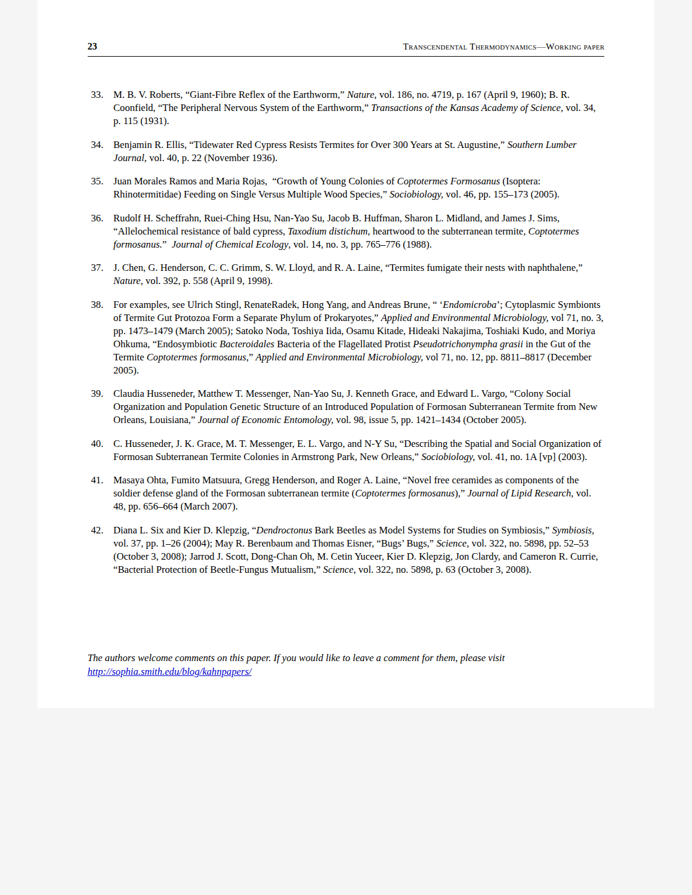23 Transcendental Thermodynamics—Working paper
M. B. V. Roberts, “Giant-Fibre Reflex of the Earthworm,” Nature, vol. 186, no. 4719, p. 167 (April 9, 1960); B. R. Coonfield, “The Peripheral Nervous System of the Earthworm,” Transactions of the Kansas Academy of Science, vol. 34, p. 115 (1931).
Benjamin R. Ellis, “Tidewater Red Cypress Resists Termites for Over 300 Years at St. Augustine,” Southern Lumber Journal, vol. 40, p. 22 (November 1936).
Juan Morales Ramos and Maria Rojas, “Growth of Young Colonies of Coptotermes Formosanus (Isoptera: Rhinotermitidae) Feeding on Single Versus Multiple Wood Species,” Sociobiology, vol. 46, pp. 155–173 (2005).
Rudolf H. Scheffrahn, Ruei-Ching Hsu, Nan-Yao Su, Jacob B. Huffman, Sharon L. Midland, and James J. Sims, “Allelochemical resistance of bald cypress, Taxodium distichum, heartwood to the subterranean termite, Coptotermes formosanus.” Journal of Chemical Ecology, vol. 14, no. 3, pp. 765–776 (1988).
J. Chen, G. Henderson, C. C. Grimm, S. W. Lloyd, and R. A. Laine, “Termites fumigate their nests with naphthalene,” Nature, vol. 392, p. 558 (April 9, 1998).
For examples, see Ulrich Stingl, RenateRadek, Hong Yang, and Andreas Brune, “ ‘Endomicroba’; Cytoplasmic Symbionts of Termite Gut Protozoa Form a Separate Phylum of Prokaryotes,” Applied and Environmental Microbiology, vol 71, no. 3, pp. 1473–1479 (March 2005); Satoko Noda, Toshiya Iida, Osamu Kitade, Hideaki Nakajima, Toshiaki Kudo, and Moriya Ohkuma, “Endosymbiotic Bacteroidales Bacteria of the Flagellated Protist Pseudotrichonympha grasii in the Gut of the Termite Coptotermes formosanus,” Applied and Environmental Microbiology, vol 71, no. 12, pp. 8811–8817 (December 2005).
Claudia Husseneder, Matthew T. Messenger, Nan-Yao Su, J. Kenneth Grace, and Edward L. Vargo, “Colony Social Organization and Population Genetic Structure of an Introduced Population of Formosan Subterranean Termite from New Orleans, Louisiana,” Journal of Economic Entomology, vol. 98, issue 5, pp. 1421–1434 (October 2005).
C. Husseneder, J. K. Grace, M. T. Messenger, E. L. Vargo, and N-Y Su, “Describing the Spatial and Social Organization of Formosan Subterranean Termite Colonies in Armstrong Park, New Orleans,” Sociobiology, vol. 41, no. 1A [vp] (2003).
Masaya Ohta, Fumito Matsuura, Gregg Henderson, and Roger A. Laine, “Novel free ceramides as components of the soldier defense gland of the Formosan subterranean termite (Coptotermes formosanus),” Journal of Lipid Research, vol. 48, pp. 656–664 (March 2007).
Diana L. Six and Kier D. Klepzig, “Dendroctonus Bark Beetles as Model Systems for Studies on Symbiosis,” Symbiosis, vol. 37, pp. 1–26 (2004); May R. Berenbaum and Thomas Eisner, “Bugs’ Bugs,” Science, vol. 322, no. 5898, pp. 52–53 (October 3, 2008); Jarrod J. Scott, Dong-Chan Oh, M. Cetin Yuceer, Kier D. Klepzig, Jon Clardy, and Cameron R. Currie, “Bacterial Protection of Beetle-Fungus Mutualism,” Science, vol. 322, no. 5898, p. 63 (October 3, 2008).
The authors welcome comments on this paper. If you would like to leave a comment for them, please visit
http://sophia.smith.edu/blog/kahnpapers/